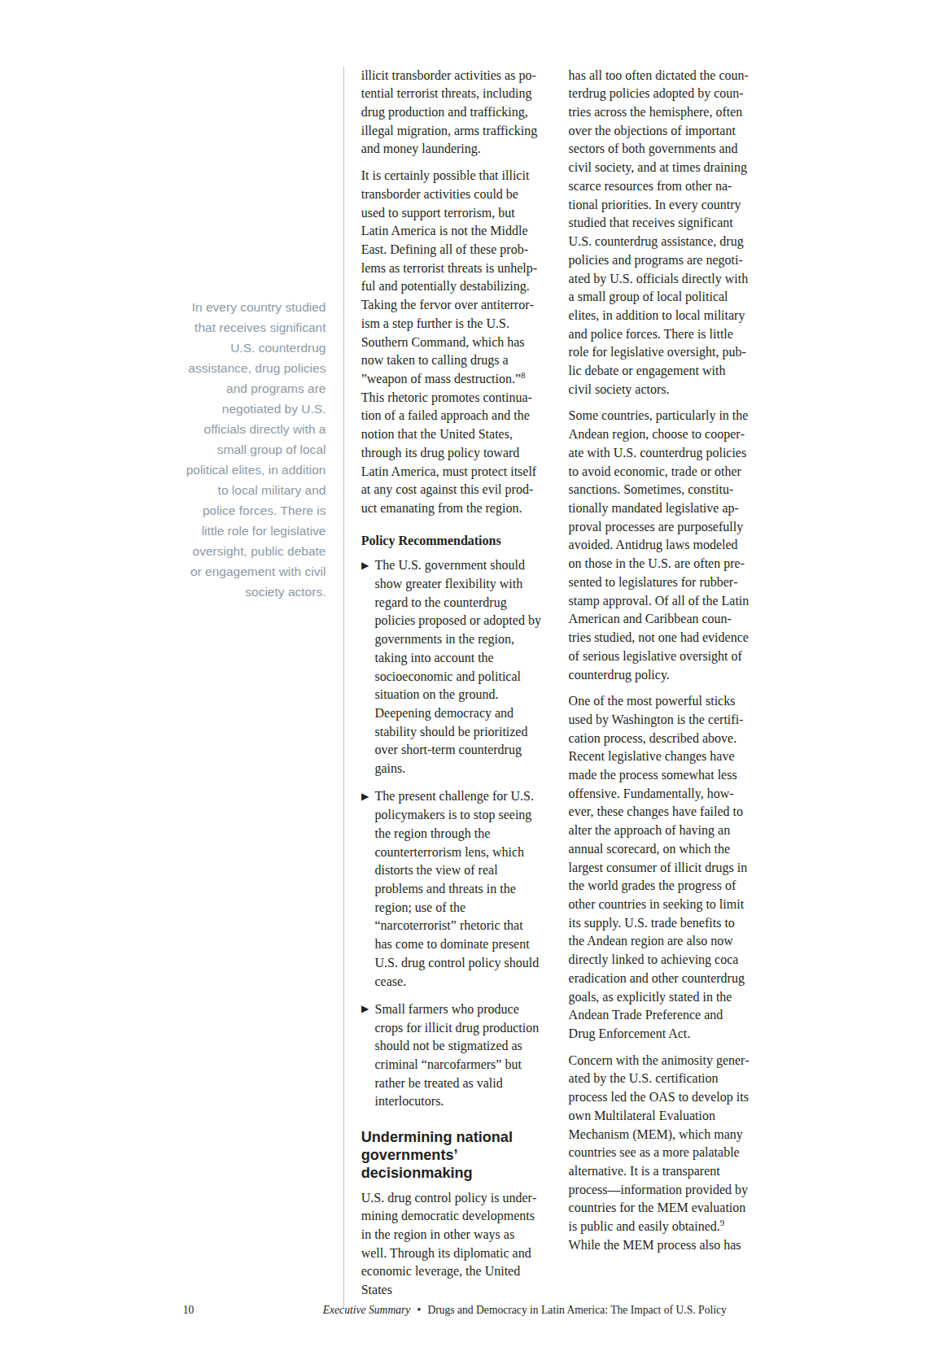In every country studied that receives significant U.S. counterdrug assistance, drug policies and programs are negotiated by U.S. officials directly with a small group of local political elites, in addition to local military and police forces. There is little role for legislative oversight, public debate or engagement with civil society actors.
illicit transborder activities as potential terrorist threats, including drug production and trafficking, illegal migration, arms trafficking and money laundering.
It is certainly possible that illicit transborder activities could be used to support terrorism, but Latin America is not the Middle East. Defining all of these problems as terrorist threats is unhelpful and potentially destabilizing. Taking the fervor over antiterrorism a step further is the U.S. Southern Command, which has now taken to calling drugs a ”weapon of mass destruction.”8 This rhetoric promotes continuation of a failed approach and the notion that the United States, through its drug policy toward Latin America, must protect itself at any cost against this evil product emanating from the region.
Policy Recommendations
The U.S. government should show greater flexibility with regard to the counterdrug policies proposed or adopted by governments in the region, taking into account the socioeconomic and political situation on the ground. Deepening democracy and stability should be prioritized over short-term counterdrug gains.
The present challenge for U.S. policymakers is to stop seeing the region through the counterterrorism lens, which distorts the view of real problems and threats in the region; use of the “narcoterrorist” rhetoric that has come to dominate present U.S. drug control policy should cease.
Small farmers who produce crops for illicit drug production should not be stigmatized as criminal “narcofarmers” but rather be treated as valid interlocutors.
Undermining national governments’ decisionmaking
U.S. drug control policy is undermining democratic developments in the region in other ways as well. Through its diplomatic and economic leverage, the United States
has all too often dictated the counterdrug policies adopted by countries across the hemisphere, often over the objections of important sectors of both governments and civil society, and at times draining scarce resources from other national priorities. In every country studied that receives significant U.S. counterdrug assistance, drug policies and programs are negotiated by U.S. officials directly with a small group of local political elites, in addition to local military and police forces. There is little role for legislative oversight, public debate or engagement with civil society actors.
Some countries, particularly in the Andean region, choose to cooperate with U.S. counterdrug policies to avoid economic, trade or other sanctions. Sometimes, constitutionally mandated legislative approval processes are purposefully avoided. Antidrug laws modeled on those in the U.S. are often presented to legislatures for rubberstamp approval. Of all of the Latin American and Caribbean countries studied, not one had evidence of serious legislative oversight of counterdrug policy.
One of the most powerful sticks used by Washington is the certification process, described above. Recent legislative changes have made the process somewhat less offensive. Fundamentally, however, these changes have failed to alter the approach of having an annual scorecard, on which the largest consumer of illicit drugs in the world grades the progress of other countries in seeking to limit its supply. U.S. trade benefits to the Andean region are also now directly linked to achieving coca eradication and other counterdrug goals, as explicitly stated in the Andean Trade Preference and Drug Enforcement Act.
Concern with the animosity generated by the U.S. certification process led the OAS to develop its own Multilateral Evaluation Mechanism (MEM), which many countries see as a more palatable alternative. It is a transparent process—information provided by countries for the MEM evaluation is public and easily obtained.9 While the MEM process also has
10
Executive Summary • Drugs and Democracy in Latin America: The Impact of U.S. Policy